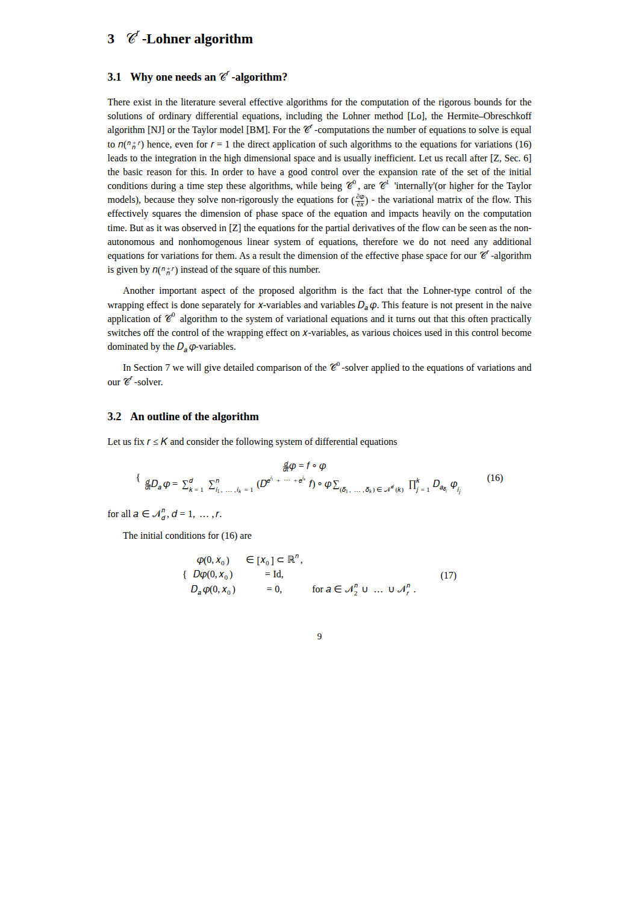3 𝒞r-Lohner algorithm
3.1 Why one needs an 𝒞r-algorithm?
There exist in the literature several effective algorithms for the computation of the rigorous bounds for the solutions of ordinary differential equations, including the Lohner method [Lo], the Hermite–Obreschkoff algorithm [NJ] or the Taylor model [BM]. For the 𝒞r-computations the number of equations to solve is equal to n(n+rn) hence, even for r=1 the direct application of such algorithms to the equations for variations (16) leads to the integration in the high dimensional space and is usually inefficient. Let us recall after [Z, Sec. 6] the basic reason for this. In order to have a good control over the expansion rate of the set of the initial conditions during a time step these algorithms, while being 𝒞0, are 𝒞1 'internally'(or higher for the Taylor models), because they solve non-rigorously the equations for (∂φ∂x) - the variational matrix of the flow. This effectively squares the dimension of phase space of the equation and impacts heavily on the computation time. But as it was observed in [Z] the equations for the partial derivatives of the flow can be seen as the non-autonomous and nonhomogenous linear system of equations, therefore we do not need any additional equations for variations for them. As a result the dimension of the effective phase space for our 𝒞r-algorithm is given by n(n+rn) instead of the square of this number.
Another important aspect of the proposed algorithm is the fact that the Lohner-type control of the wrapping effect is done separately for x-variables and variables Daφ. This feature is not present in the naive application of 𝒞0 algorithm to the system of variational equations and it turns out that this often practically switches off the control of the wrapping effect on x-variables, as various choices used in this control become dominated by the Daφ-variables.
In Section 7 we will give detailed comparison of the 𝒞0-solver applied to the equations of variations and our 𝒞r-solver.
3.2 An outline of the algorithm
Let us fix r≤K and consider the following system of differential equations
{ ddt φ=f∘φ ddt Daφ= ∑k=1d ∑i1,…,ik=1n (Dei1+⋯+eikf) ∘φ ∑(δ1,…,δk)∈𝒩d(k) ∏j=1k Daδj φij (16)
for all a∈𝒩dn, d=1,…,r.
The initial conditions for (16) are
{ φ(0,x0) ∈[x0]⊂ℝn, Dφ(0,x0) =Id, Daφ(0,x0) =0, for a∈𝒩2n∪…∪𝒩rn. (17)
9